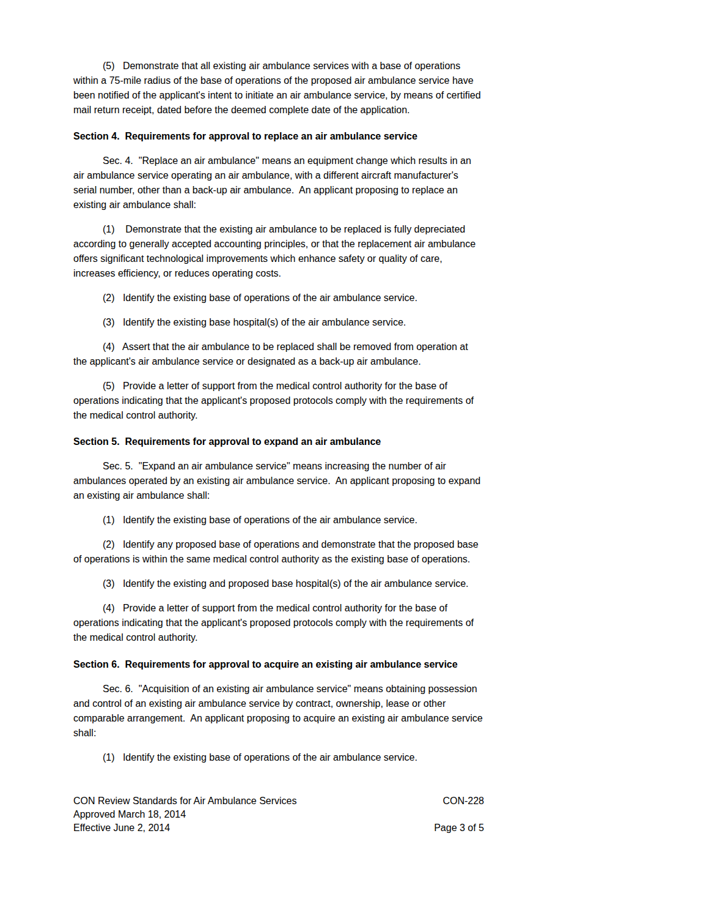(5) Demonstrate that all existing air ambulance services with a base of operations within a 75-mile radius of the base of operations of the proposed air ambulance service have been notified of the applicant's intent to initiate an air ambulance service, by means of certified mail return receipt, dated before the deemed complete date of the application.
Section 4. Requirements for approval to replace an air ambulance service
Sec. 4. "Replace an air ambulance" means an equipment change which results in an air ambulance service operating an air ambulance, with a different aircraft manufacturer's serial number, other than a back-up air ambulance. An applicant proposing to replace an existing air ambulance shall:
(1) Demonstrate that the existing air ambulance to be replaced is fully depreciated according to generally accepted accounting principles, or that the replacement air ambulance offers significant technological improvements which enhance safety or quality of care, increases efficiency, or reduces operating costs.
(2) Identify the existing base of operations of the air ambulance service.
(3) Identify the existing base hospital(s) of the air ambulance service.
(4) Assert that the air ambulance to be replaced shall be removed from operation at the applicant's air ambulance service or designated as a back-up air ambulance.
(5) Provide a letter of support from the medical control authority for the base of operations indicating that the applicant's proposed protocols comply with the requirements of the medical control authority.
Section 5. Requirements for approval to expand an air ambulance
Sec. 5. "Expand an air ambulance service" means increasing the number of air ambulances operated by an existing air ambulance service. An applicant proposing to expand an existing air ambulance shall:
(1) Identify the existing base of operations of the air ambulance service.
(2) Identify any proposed base of operations and demonstrate that the proposed base of operations is within the same medical control authority as the existing base of operations.
(3) Identify the existing and proposed base hospital(s) of the air ambulance service.
(4) Provide a letter of support from the medical control authority for the base of operations indicating that the applicant's proposed protocols comply with the requirements of the medical control authority.
Section 6. Requirements for approval to acquire an existing air ambulance service
Sec. 6. "Acquisition of an existing air ambulance service" means obtaining possession and control of an existing air ambulance service by contract, ownership, lease or other comparable arrangement. An applicant proposing to acquire an existing air ambulance service shall:
(1) Identify the existing base of operations of the air ambulance service.
CON Review Standards for Air Ambulance Services CON-228
Approved March 18, 2014
Effective June 2, 2014 Page 3 of 5